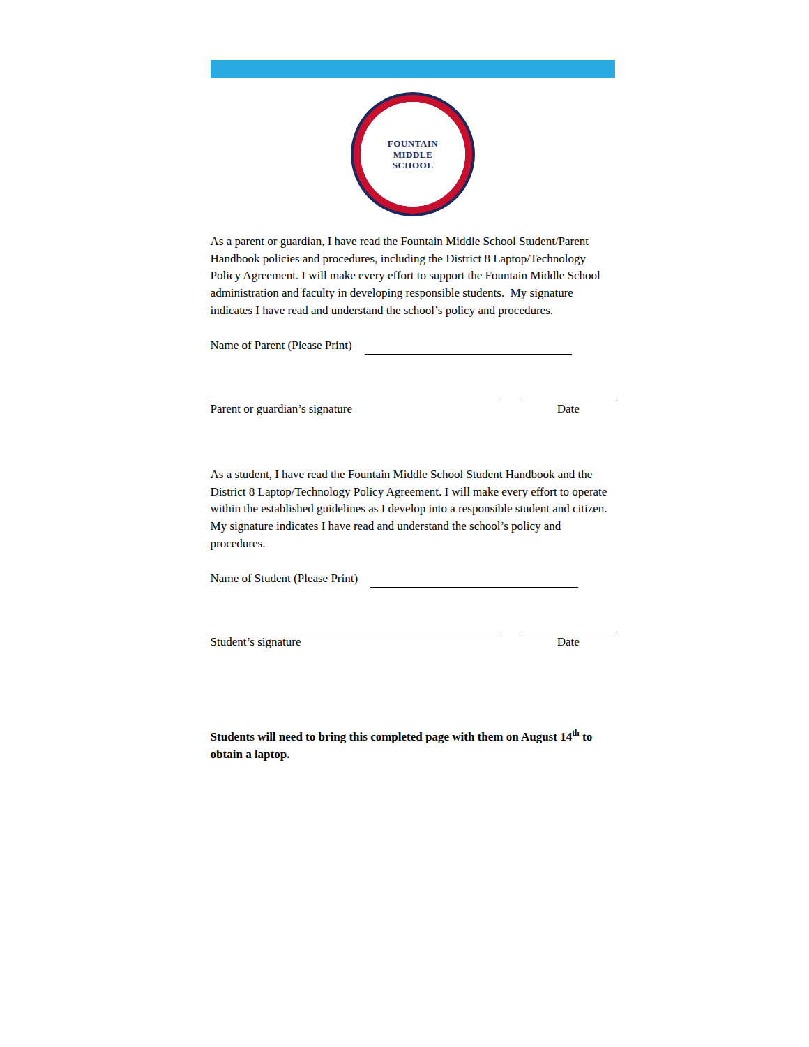FOUNTAIN
MIDDLE
SCHOOL
As a parent or guardian, I have read the Fountain Middle School Student/Parent Handbook policies and procedures, including the District 8 Laptop/Technology Policy Agreement. I will make every effort to support the Fountain Middle School administration and faculty in developing responsible students. My signature indicates I have read and understand the school’s policy and procedures.
Name of Parent (Please Print)
Parent or guardian’s signature
Date
As a student, I have read the Fountain Middle School Student Handbook and the District 8 Laptop/Technology Policy Agreement. I will make every effort to operate within the established guidelines as I develop into a responsible student and citizen. My signature indicates I have read and understand the school’s policy and procedures.
Name of Student (Please Print)
Student’s signature
Date
Students will need to bring this completed page with them on August 14th to obtain a laptop.